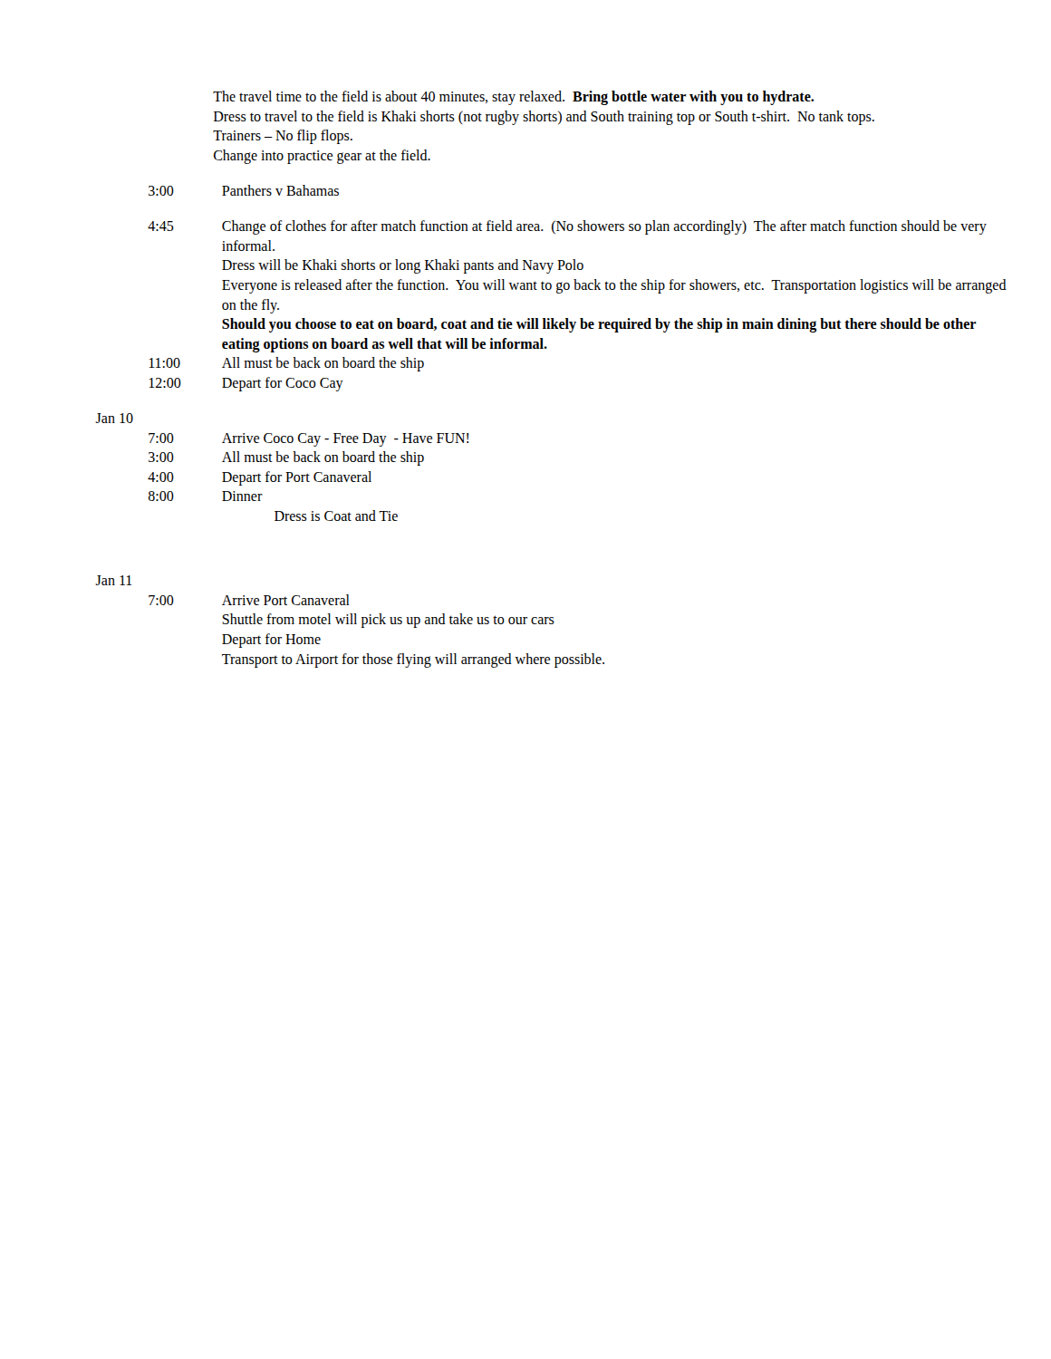The travel time to the field is about 40 minutes, stay relaxed. Bring bottle water with you to hydrate.
Dress to travel to the field is Khaki shorts (not rugby shorts) and South training top or South t-shirt. No tank tops.
Trainers – No flip flops.
Change into practice gear at the field.
| 3:00 | Panthers v Bahamas |
| 4:45 | Change of clothes for after match function at field area. (No showers so plan accordingly) The after match function should be very informal. Dress will be Khaki shorts or long Khaki pants and Navy Polo Everyone is released after the function. You will want to go back to the ship for showers, etc. Transportation logistics will be arranged on the fly. Should you choose to eat on board, coat and tie will likely be required by the ship in main dining but there should be other eating options on board as well that will be informal. |
| 11:00 | All must be back on board the ship |
| 12:00 | Depart for Coco Cay |
Jan 10
| 7:00 | Arrive Coco Cay - Free Day - Have FUN! |
| 3:00 | All must be back on board the ship |
| 4:00 | Depart for Port Canaveral |
| 8:00 | Dinner Dress is Coat and Tie |
Jan 11
| 7:00 | Arrive Port Canaveral Shuttle from motel will pick us up and take us to our cars Depart for Home Transport to Airport for those flying will arranged where possible. |